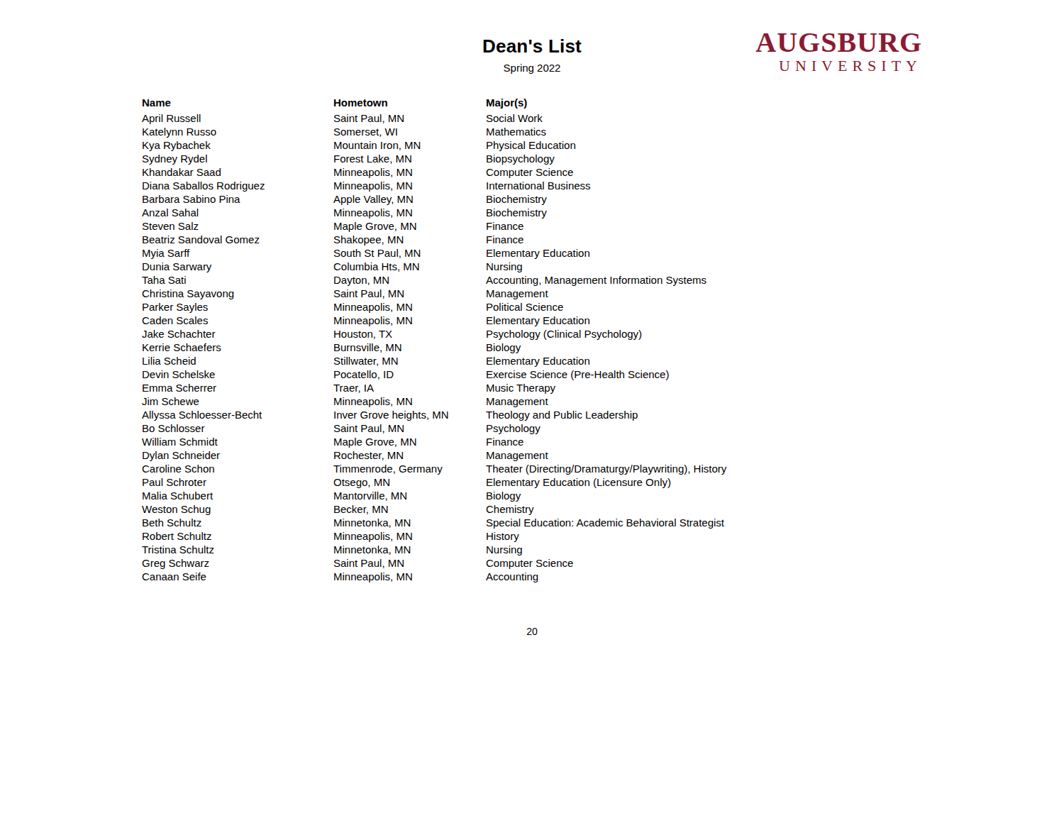Dean's List
Spring 2022
AUGSBURG
UNIVERSITY
| Name | Hometown | Major(s) |
| --- | --- | --- |
| April Russell | Saint Paul, MN | Social Work |
| Katelynn Russo | Somerset, WI | Mathematics |
| Kya Rybachek | Mountain Iron, MN | Physical Education |
| Sydney Rydel | Forest Lake, MN | Biopsychology |
| Khandakar Saad | Minneapolis, MN | Computer Science |
| Diana Saballos Rodriguez | Minneapolis, MN | International Business |
| Barbara Sabino Pina | Apple Valley, MN | Biochemistry |
| Anzal Sahal | Minneapolis, MN | Biochemistry |
| Steven Salz | Maple Grove, MN | Finance |
| Beatriz Sandoval Gomez | Shakopee, MN | Finance |
| Myia Sarff | South St Paul, MN | Elementary Education |
| Dunia Sarwary | Columbia Hts, MN | Nursing |
| Taha Sati | Dayton, MN | Accounting, Management Information Systems |
| Christina Sayavong | Saint Paul, MN | Management |
| Parker Sayles | Minneapolis, MN | Political Science |
| Caden Scales | Minneapolis, MN | Elementary Education |
| Jake Schachter | Houston, TX | Psychology (Clinical Psychology) |
| Kerrie Schaefers | Burnsville, MN | Biology |
| Lilia Scheid | Stillwater, MN | Elementary Education |
| Devin Schelske | Pocatello, ID | Exercise Science (Pre-Health Science) |
| Emma Scherrer | Traer, IA | Music Therapy |
| Jim Schewe | Minneapolis, MN | Management |
| Allyssa Schloesser-Becht | Inver Grove heights, MN | Theology and Public Leadership |
| Bo Schlosser | Saint Paul, MN | Psychology |
| William Schmidt | Maple Grove, MN | Finance |
| Dylan Schneider | Rochester, MN | Management |
| Caroline Schon | Timmenrode, Germany | Theater (Directing/Dramaturgy/Playwriting), History |
| Paul Schroter | Otsego, MN | Elementary Education (Licensure Only) |
| Malia Schubert | Mantorville, MN | Biology |
| Weston Schug | Becker, MN | Chemistry |
| Beth Schultz | Minnetonka, MN | Special Education: Academic Behavioral Strategist |
| Robert Schultz | Minneapolis, MN | History |
| Tristina Schultz | Minnetonka, MN | Nursing |
| Greg Schwarz | Saint Paul, MN | Computer Science |
| Canaan Seife | Minneapolis, MN | Accounting |
20